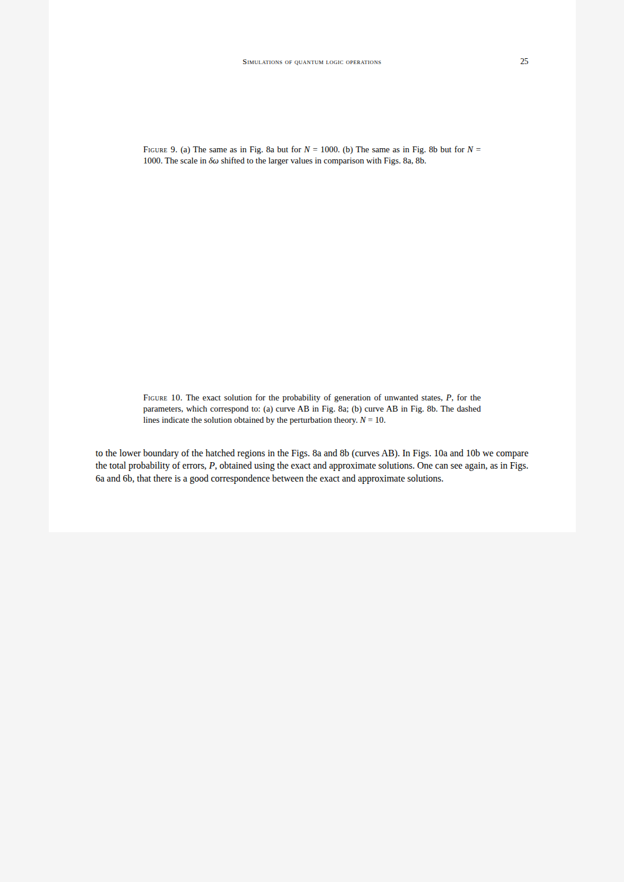Simulations of quantum logic operations 25
Figure 9. (a) The same as in Fig. 8a but for N = 1000. (b) The same as in Fig. 8b but for N = 1000. The scale in δω shifted to the larger values in comparison with Figs. 8a, 8b.
Figure 10. The exact solution for the probability of generation of unwanted states, P, for the parameters, which correspond to: (a) curve AB in Fig. 8a; (b) curve AB in Fig. 8b. The dashed lines indicate the solution obtained by the perturbation theory. N = 10.
to the lower boundary of the hatched regions in the Figs. 8a and 8b (curves AB). In Figs. 10a and 10b we compare the total probability of errors, P, obtained using the exact and approximate solutions. One can see again, as in Figs. 6a and 6b, that there is a good correspondence between the exact and approximate solutions.